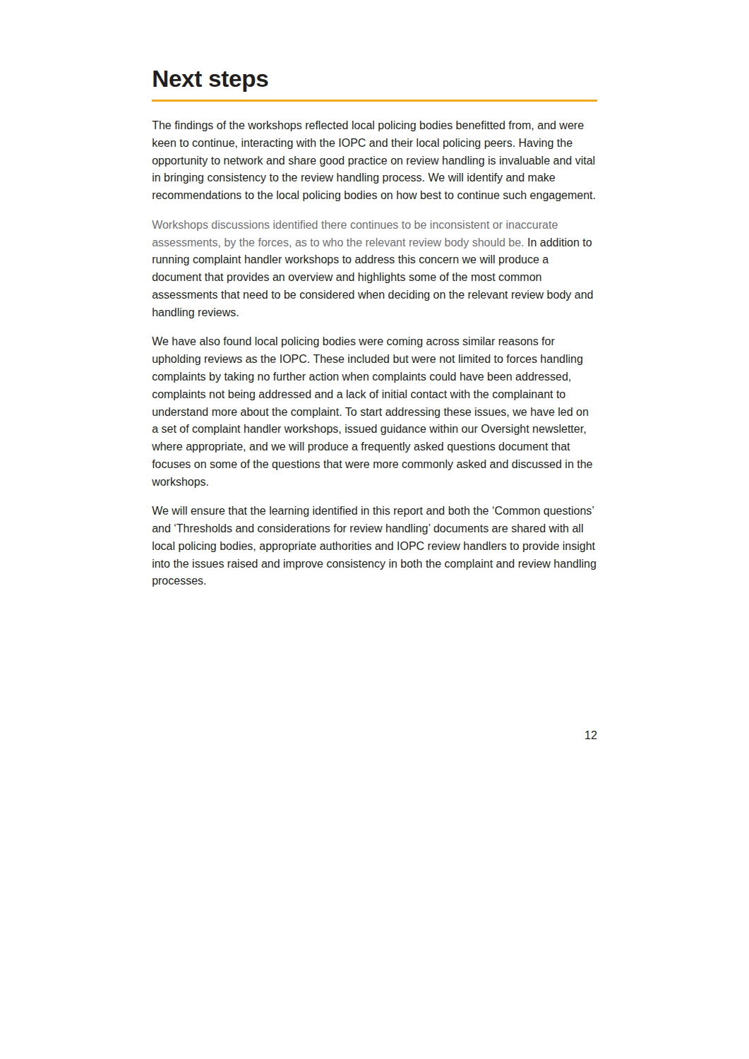Next steps
The findings of the workshops reflected local policing bodies benefitted from, and were keen to continue, interacting with the IOPC and their local policing peers. Having the opportunity to network and share good practice on review handling is invaluable and vital in bringing consistency to the review handling process. We will identify and make recommendations to the local policing bodies on how best to continue such engagement.
Workshops discussions identified there continues to be inconsistent or inaccurate assessments, by the forces, as to who the relevant review body should be. In addition to running complaint handler workshops to address this concern we will produce a document that provides an overview and highlights some of the most common assessments that need to be considered when deciding on the relevant review body and handling reviews.
We have also found local policing bodies were coming across similar reasons for upholding reviews as the IOPC. These included but were not limited to forces handling complaints by taking no further action when complaints could have been addressed, complaints not being addressed and a lack of initial contact with the complainant to understand more about the complaint. To start addressing these issues, we have led on a set of complaint handler workshops, issued guidance within our Oversight newsletter, where appropriate, and we will produce a frequently asked questions document that focuses on some of the questions that were more commonly asked and discussed in the workshops.
We will ensure that the learning identified in this report and both the ‘Common questions’ and ‘Thresholds and considerations for review handling’ documents are shared with all local policing bodies, appropriate authorities and IOPC review handlers to provide insight into the issues raised and improve consistency in both the complaint and review handling processes.
12